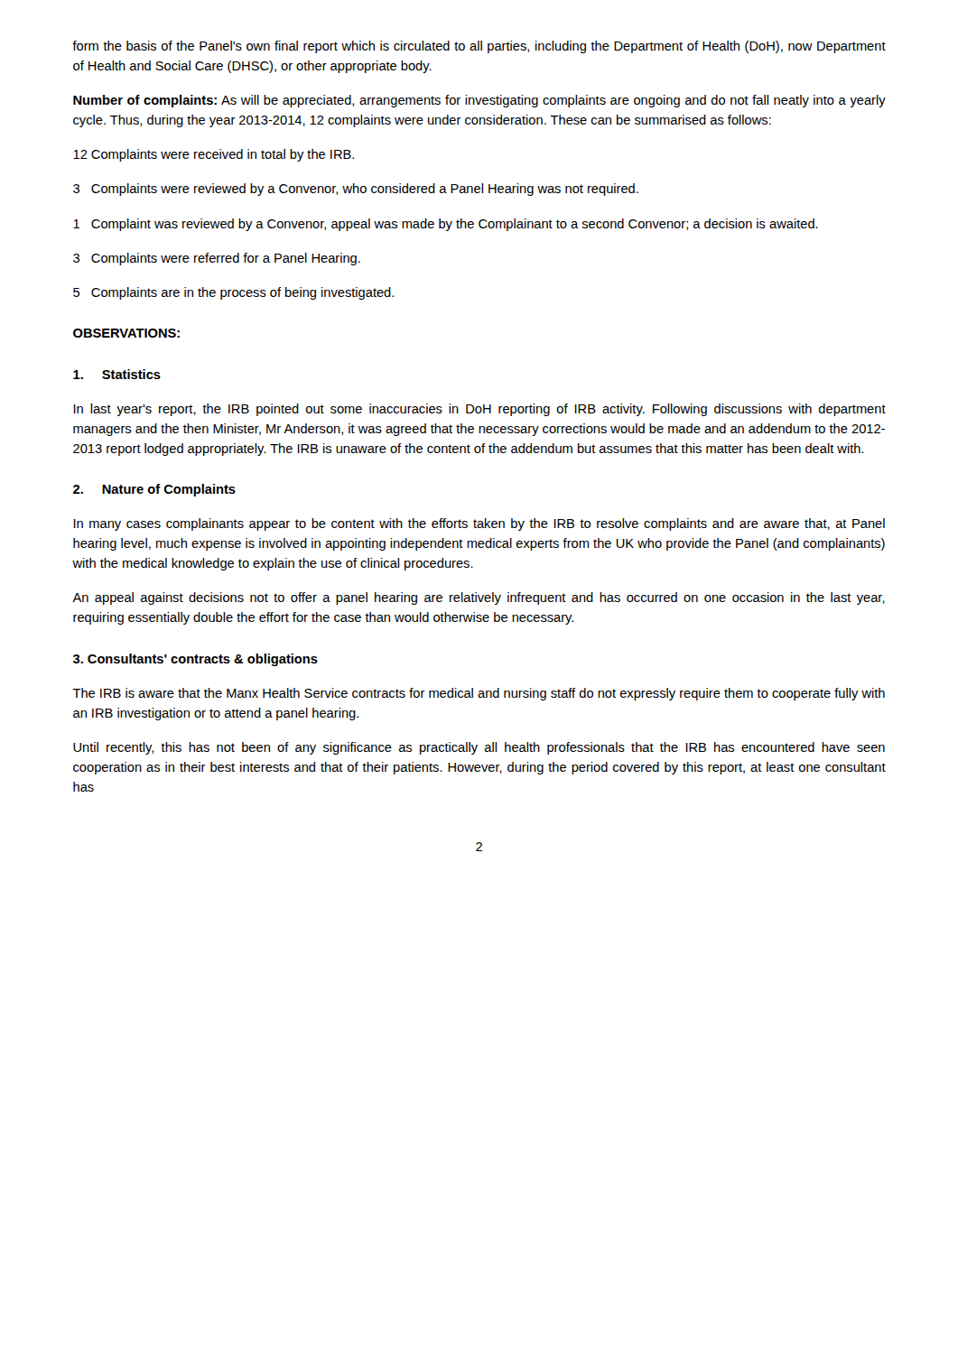form the basis of the Panel's own final report which is circulated to all parties, including the Department of Health (DoH), now Department of Health and Social Care (DHSC), or other appropriate body.
Number of complaints: As will be appreciated, arrangements for investigating complaints are ongoing and do not fall neatly into a yearly cycle. Thus, during the year 2013-2014, 12 complaints were under consideration. These can be summarised as follows:
12 Complaints were received in total by the IRB.
3 Complaints were reviewed by a Convenor, who considered a Panel Hearing was not required.
1 Complaint was reviewed by a Convenor, appeal was made by the Complainant to a second Convenor; a decision is awaited.
3 Complaints were referred for a Panel Hearing.
5 Complaints are in the process of being investigated.
OBSERVATIONS:
1. Statistics
In last year's report, the IRB pointed out some inaccuracies in DoH reporting of IRB activity. Following discussions with department managers and the then Minister, Mr Anderson, it was agreed that the necessary corrections would be made and an addendum to the 2012-2013 report lodged appropriately. The IRB is unaware of the content of the addendum but assumes that this matter has been dealt with.
2. Nature of Complaints
In many cases complainants appear to be content with the efforts taken by the IRB to resolve complaints and are aware that, at Panel hearing level, much expense is involved in appointing independent medical experts from the UK who provide the Panel (and complainants) with the medical knowledge to explain the use of clinical procedures.
An appeal against decisions not to offer a panel hearing are relatively infrequent and has occurred on one occasion in the last year, requiring essentially double the effort for the case than would otherwise be necessary.
3. Consultants' contracts & obligations
The IRB is aware that the Manx Health Service contracts for medical and nursing staff do not expressly require them to cooperate fully with an IRB investigation or to attend a panel hearing.
Until recently, this has not been of any significance as practically all health professionals that the IRB has encountered have seen cooperation as in their best interests and that of their patients. However, during the period covered by this report, at least one consultant has
2